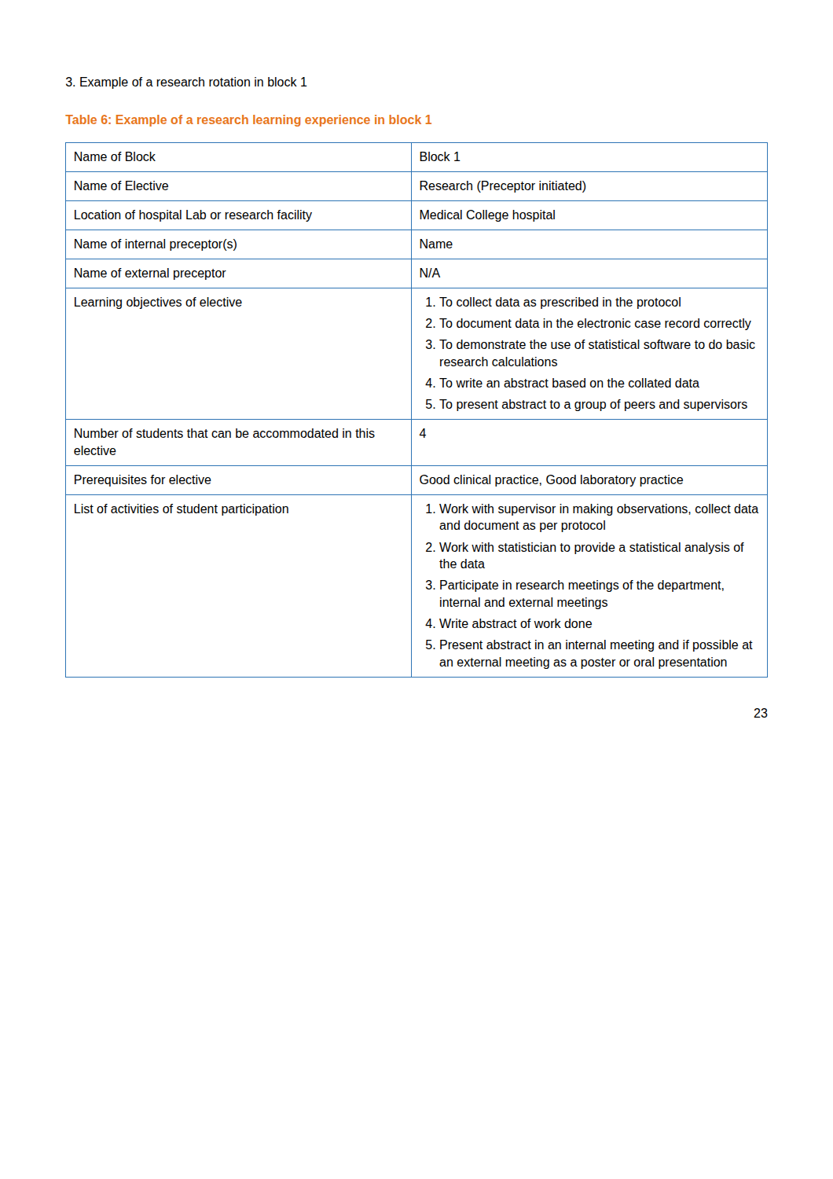3. Example of a research rotation in block 1
Table 6: Example of a research learning experience in block 1
| Name of Block | Block 1 |
| Name of Elective | Research (Preceptor initiated) |
| Location of hospital Lab or research facility | Medical College hospital |
| Name of internal preceptor(s) | Name |
| Name of external preceptor | N/A |
| Learning objectives of elective | To collect data as prescribed in the protocol To document data in the electronic case record correctly To demonstrate the use of statistical software to do basic research calculations To write an abstract based on the collated data To present abstract to a group of peers and supervisors |
| Number of students that can be accommodated in this elective | 4 |
| Prerequisites for elective | Good clinical practice, Good laboratory practice |
| List of activities of student participation | Work with supervisor in making observations, collect data and document as per protocol Work with statistician to provide a statistical analysis of the data Participate in research meetings of the department, internal and external meetings Write abstract of work done Present abstract in an internal meeting and if possible at an external meeting as a poster or oral presentation |
23